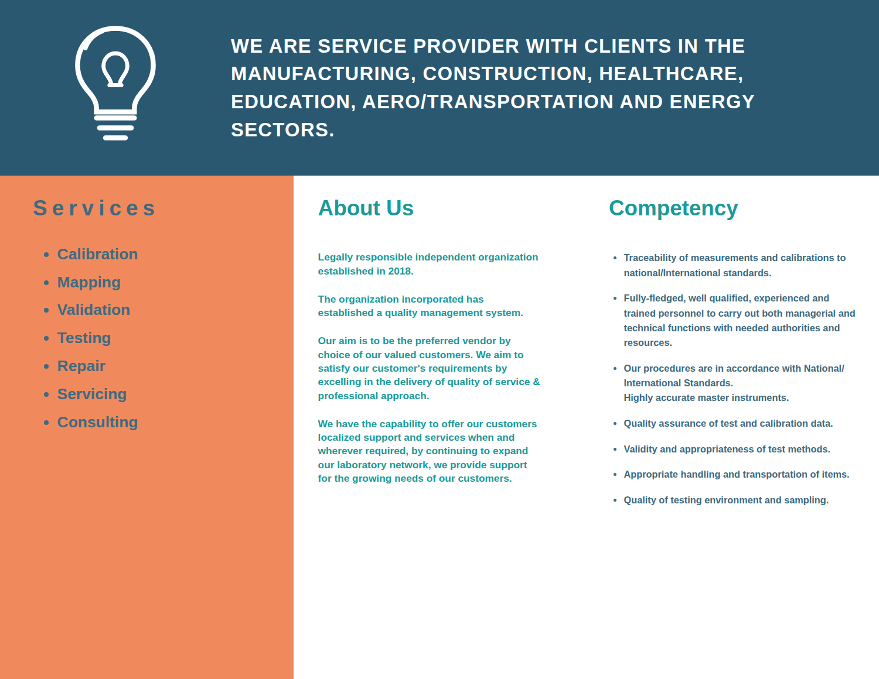We are service provider with clients in the manufacturing, construction, healthcare, education, aero/transportation and energy sectors.
Services
Calibration
Mapping
Validation
Testing
Repair
Servicing
Consulting
About Us
Legally responsible independent organization established in 2018.
The organization incorporated has established a quality management system.
Our aim is to be the preferred vendor by choice of our valued customers. We aim to satisfy our customer's requirements by excelling in the delivery of quality of service & professional approach.
We have the capability to offer our customers localized support and services when and wherever required, by continuing to expand our laboratory network, we provide support for the growing needs of our customers.
Competency
Traceability of measurements and calibrations to national/International standards.
Fully-fledged, well qualified, experienced and trained personnel to carry out both managerial and technical functions with needed authorities and resources.
Our procedures are in accordance with National/ International Standards.
Highly accurate master instruments.
Quality assurance of test and calibration data.
Validity and appropriateness of test methods.
Appropriate handling and transportation of items.
Quality of testing environment and sampling.